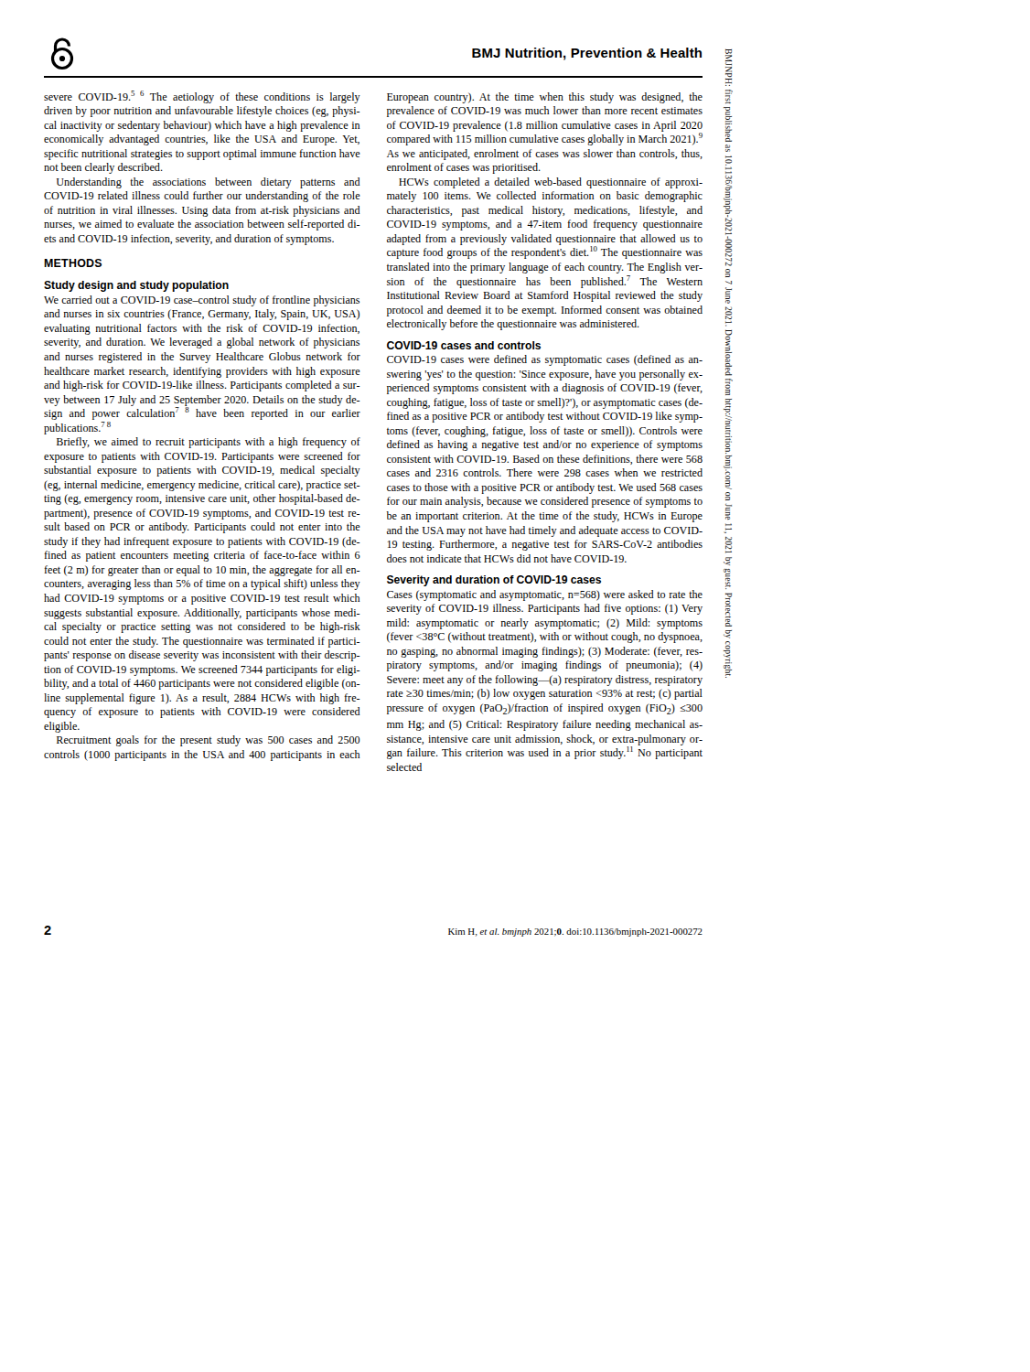BMJ Nutrition, Prevention & Health
severe COVID-19.5 6 The aetiology of these conditions is largely driven by poor nutrition and unfavourable lifestyle choices (eg, physical inactivity or sedentary behaviour) which have a high prevalence in economically advantaged countries, like the USA and Europe. Yet, specific nutritional strategies to support optimal immune function have not been clearly described.
Understanding the associations between dietary patterns and COVID-19 related illness could further our understanding of the role of nutrition in viral illnesses. Using data from at-risk physicians and nurses, we aimed to evaluate the association between self-reported diets and COVID-19 infection, severity, and duration of symptoms.
Methods
Study design and study population
We carried out a COVID-19 case–control study of frontline physicians and nurses in six countries (France, Germany, Italy, Spain, UK, USA) evaluating nutritional factors with the risk of COVID-19 infection, severity, and duration. We leveraged a global network of physicians and nurses registered in the Survey Healthcare Globus network for healthcare market research, identifying providers with high exposure and high-risk for COVID-19-like illness. Participants completed a survey between 17 July and 25 September 2020. Details on the study design and power calculation7 8 have been reported in our earlier publications.7 8
Briefly, we aimed to recruit participants with a high frequency of exposure to patients with COVID-19. Participants were screened for substantial exposure to patients with COVID-19, medical specialty (eg, internal medicine, emergency medicine, critical care), practice setting (eg, emergency room, intensive care unit, other hospital-based department), presence of COVID-19 symptoms, and COVID-19 test result based on PCR or antibody. Participants could not enter into the study if they had infrequent exposure to patients with COVID-19 (defined as patient encounters meeting criteria of face-to-face within 6 feet (2 m) for greater than or equal to 10 min, the aggregate for all encounters, averaging less than 5% of time on a typical shift) unless they had COVID-19 symptoms or a positive COVID-19 test result which suggests substantial exposure. Additionally, participants whose medical specialty or practice setting was not considered to be high-risk could not enter the study. The questionnaire was terminated if participants' response on disease severity was inconsistent with their description of COVID-19 symptoms. We screened 7344 participants for eligibility, and a total of 4460 participants were not considered eligible (online supplemental figure 1). As a result, 2884 HCWs with high frequency of exposure to patients with COVID-19 were considered eligible.
Recruitment goals for the present study was 500 cases and 2500 controls (1000 participants in the USA and 400 participants in each European country). At the time when this study was designed, the prevalence of COVID-19 was much lower than more recent estimates of COVID-19 prevalence (1.8 million cumulative cases in April 2020 compared with 115 million cumulative cases globally in March 2021).9 As we anticipated, enrolment of cases was slower than controls, thus, enrolment of cases was prioritised.
HCWs completed a detailed web-based questionnaire of approximately 100 items. We collected information on basic demographic characteristics, past medical history, medications, lifestyle, and COVID-19 symptoms, and a 47-item food frequency questionnaire adapted from a previously validated questionnaire that allowed us to capture food groups of the respondent's diet.10 The questionnaire was translated into the primary language of each country. The English version of the questionnaire has been published.7 The Western Institutional Review Board at Stamford Hospital reviewed the study protocol and deemed it to be exempt. Informed consent was obtained electronically before the questionnaire was administered.
COVID-19 cases and controls
COVID-19 cases were defined as symptomatic cases (defined as answering 'yes' to the question: 'Since exposure, have you personally experienced symptoms consistent with a diagnosis of COVID-19 (fever, coughing, fatigue, loss of taste or smell)?'), or asymptomatic cases (defined as a positive PCR or antibody test without COVID-19 like symptoms (fever, coughing, fatigue, loss of taste or smell)). Controls were defined as having a negative test and/or no experience of symptoms consistent with COVID-19. Based on these definitions, there were 568 cases and 2316 controls. There were 298 cases when we restricted cases to those with a positive PCR or antibody test. We used 568 cases for our main analysis, because we considered presence of symptoms to be an important criterion. At the time of the study, HCWs in Europe and the USA may not have had timely and adequate access to COVID-19 testing. Furthermore, a negative test for SARS-CoV-2 antibodies does not indicate that HCWs did not have COVID-19.
Severity and duration of COVID-19 cases
Cases (symptomatic and asymptomatic, n=568) were asked to rate the severity of COVID-19 illness. Participants had five options: (1) Very mild: asymptomatic or nearly asymptomatic; (2) Mild: symptoms (fever <38°C (without treatment), with or without cough, no dyspnoea, no gasping, no abnormal imaging findings); (3) Moderate: (fever, respiratory symptoms, and/or imaging findings of pneumonia); (4) Severe: meet any of the following—(a) respiratory distress, respiratory rate ≥30 times/min; (b) low oxygen saturation <93% at rest; (c) partial pressure of oxygen (PaO2)/fraction of inspired oxygen (FiO2) ≤300 mm Hg; and (5) Critical: Respiratory failure needing mechanical assistance, intensive care unit admission, shock, or extra-pulmonary organ failure. This criterion was used in a prior study.11 No participant selected
2
Kim H, et al. bmjnph 2021;0. doi:10.1136/bmjnph-2021-000272
BMJNPH: first published as 10.1136/bmjnph-2021-000272 on 7 June 2021. Downloaded from http://nutrition.bmj.com/ on June 11, 2021 by guest. Protected by copyright.